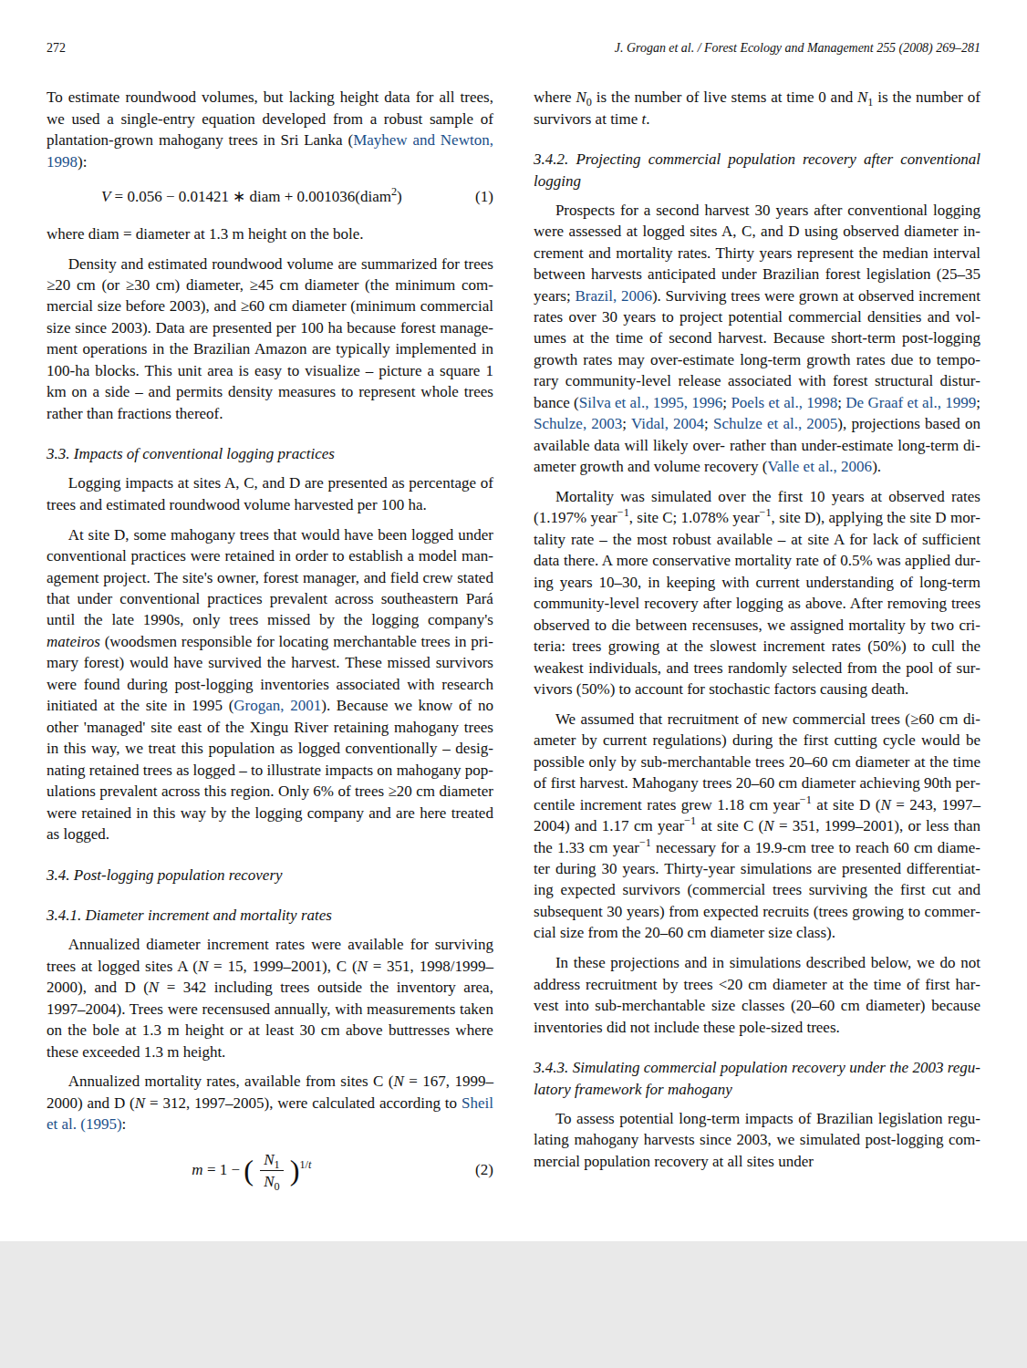272 J. Grogan et al. / Forest Ecology and Management 255 (2008) 269–281
To estimate roundwood volumes, but lacking height data for all trees, we used a single-entry equation developed from a robust sample of plantation-grown mahogany trees in Sri Lanka (Mayhew and Newton, 1998):
V = 0.056 − 0.01421 ∗ diam + 0.001036(diam2) (1)
where diam = diameter at 1.3 m height on the bole.
Density and estimated roundwood volume are summarized for trees ≥20 cm (or ≥30 cm) diameter, ≥45 cm diameter (the minimum commercial size before 2003), and ≥60 cm diameter (minimum commercial size since 2003). Data are presented per 100 ha because forest management operations in the Brazilian Amazon are typically implemented in 100-ha blocks. This unit area is easy to visualize – picture a square 1 km on a side – and permits density measures to represent whole trees rather than fractions thereof.
3.3. Impacts of conventional logging practices
Logging impacts at sites A, C, and D are presented as percentage of trees and estimated roundwood volume harvested per 100 ha.
At site D, some mahogany trees that would have been logged under conventional practices were retained in order to establish a model management project. The site's owner, forest manager, and field crew stated that under conventional practices prevalent across southeastern Pará until the late 1990s, only trees missed by the logging company's mateiros (woodsmen responsible for locating merchantable trees in primary forest) would have survived the harvest. These missed survivors were found during post-logging inventories associated with research initiated at the site in 1995 (Grogan, 2001). Because we know of no other 'managed' site east of the Xingu River retaining mahogany trees in this way, we treat this population as logged conventionally – designating retained trees as logged – to illustrate impacts on mahogany populations prevalent across this region. Only 6% of trees ≥20 cm diameter were retained in this way by the logging company and are here treated as logged.
3.4. Post-logging population recovery
3.4.1. Diameter increment and mortality rates
Annualized diameter increment rates were available for surviving trees at logged sites A (N = 15, 1999–2001), C (N = 351, 1998/1999–2000), and D (N = 342 including trees outside the inventory area, 1997–2004). Trees were recensused annually, with measurements taken on the bole at 1.3 m height or at least 30 cm above buttresses where these exceeded 1.3 m height.
Annualized mortality rates, available from sites C (N = 167, 1999–2000) and D (N = 312, 1997–2005), were calculated according to Sheil et al. (1995):
m = 1 − ( N1 N0 )1/t (2)
where N0 is the number of live stems at time 0 and N1 is the number of survivors at time t.
3.4.2. Projecting commercial population recovery after conventional logging
Prospects for a second harvest 30 years after conventional logging were assessed at logged sites A, C, and D using observed diameter increment and mortality rates. Thirty years represent the median interval between harvests anticipated under Brazilian forest legislation (25–35 years; Brazil, 2006). Surviving trees were grown at observed increment rates over 30 years to project potential commercial densities and volumes at the time of second harvest. Because short-term post-logging growth rates may over-estimate long-term growth rates due to temporary community-level release associated with forest structural disturbance (Silva et al., 1995, 1996; Poels et al., 1998; De Graaf et al., 1999; Schulze, 2003; Vidal, 2004; Schulze et al., 2005), projections based on available data will likely over- rather than under-estimate long-term diameter growth and volume recovery (Valle et al., 2006).
Mortality was simulated over the first 10 years at observed rates (1.197% year−1, site C; 1.078% year−1, site D), applying the site D mortality rate – the most robust available – at site A for lack of sufficient data there. A more conservative mortality rate of 0.5% was applied during years 10–30, in keeping with current understanding of long-term community-level recovery after logging as above. After removing trees observed to die between recensuses, we assigned mortality by two criteria: trees growing at the slowest increment rates (50%) to cull the weakest individuals, and trees randomly selected from the pool of survivors (50%) to account for stochastic factors causing death.
We assumed that recruitment of new commercial trees (≥60 cm diameter by current regulations) during the first cutting cycle would be possible only by sub-merchantable trees 20–60 cm diameter at the time of first harvest. Mahogany trees 20–60 cm diameter achieving 90th percentile increment rates grew 1.18 cm year−1 at site D (N = 243, 1997–2004) and 1.17 cm year−1 at site C (N = 351, 1999–2001), or less than the 1.33 cm year−1 necessary for a 19.9-cm tree to reach 60 cm diameter during 30 years. Thirty-year simulations are presented differentiating expected survivors (commercial trees surviving the first cut and subsequent 30 years) from expected recruits (trees growing to commercial size from the 20–60 cm diameter size class).
In these projections and in simulations described below, we do not address recruitment by trees <20 cm diameter at the time of first harvest into sub-merchantable size classes (20–60 cm diameter) because inventories did not include these pole-sized trees.
3.4.3. Simulating commercial population recovery under the 2003 regulatory framework for mahogany
To assess potential long-term impacts of Brazilian legislation regulating mahogany harvests since 2003, we simulated post-logging commercial population recovery at all sites under